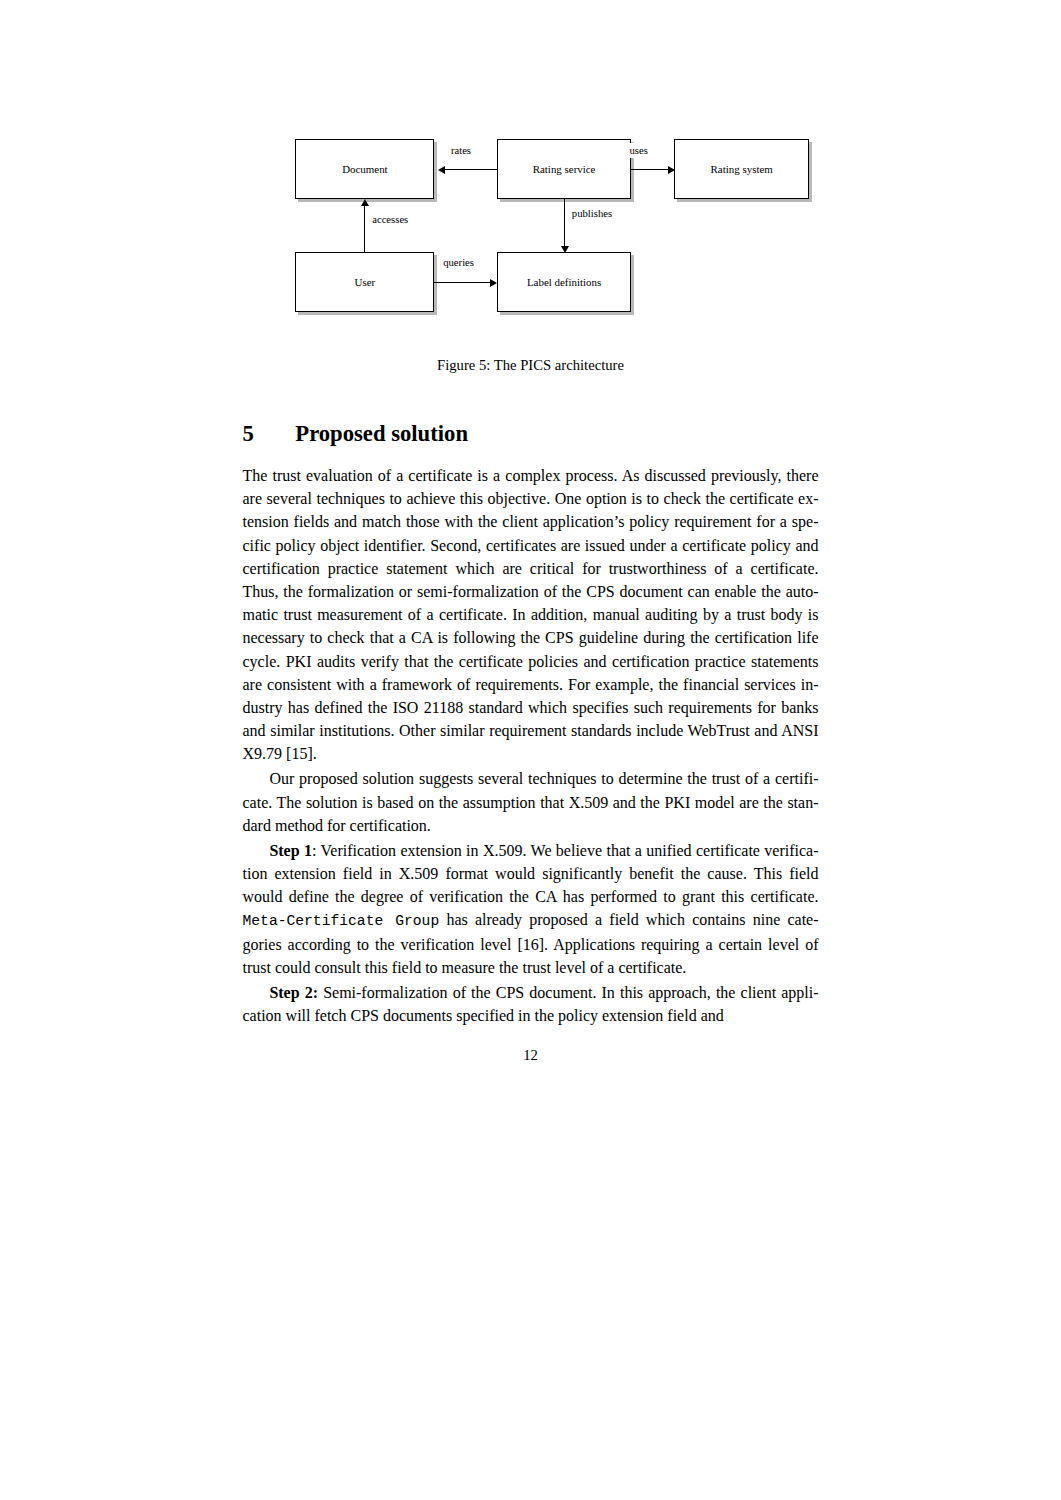Document
Rating service
Rating system
User
Label definitions
rates
uses
publishes
accesses
queries
Figure 5: The PICS architecture
5 Proposed solution
The trust evaluation of a certificate is a complex process. As discussed previously, there are several techniques to achieve this objective. One option is to check the certificate extension fields and match those with the client application’s policy requirement for a specific policy object identifier. Second, certificates are issued under a certificate policy and certification practice statement which are critical for trustworthiness of a certificate. Thus, the formalization or semi-formalization of the CPS document can enable the automatic trust measurement of a certificate. In addition, manual auditing by a trust body is necessary to check that a CA is following the CPS guideline during the certification life cycle. PKI audits verify that the certificate policies and certification practice statements are consistent with a framework of requirements. For example, the financial services industry has defined the ISO 21188 standard which specifies such requirements for banks and similar institutions. Other similar requirement standards include WebTrust and ANSI X9.79 [15].
Our proposed solution suggests several techniques to determine the trust of a certificate. The solution is based on the assumption that X.509 and the PKI model are the standard method for certification.
Step 1: Verification extension in X.509. We believe that a unified certificate verification extension field in X.509 format would significantly benefit the cause. This field would define the degree of verification the CA has performed to grant this certificate. Meta-Certificate Group has already proposed a field which contains nine categories according to the verification level [16]. Applications requiring a certain level of trust could consult this field to measure the trust level of a certificate.
Step 2: Semi-formalization of the CPS document. In this approach, the client application will fetch CPS documents specified in the policy extension field and
12